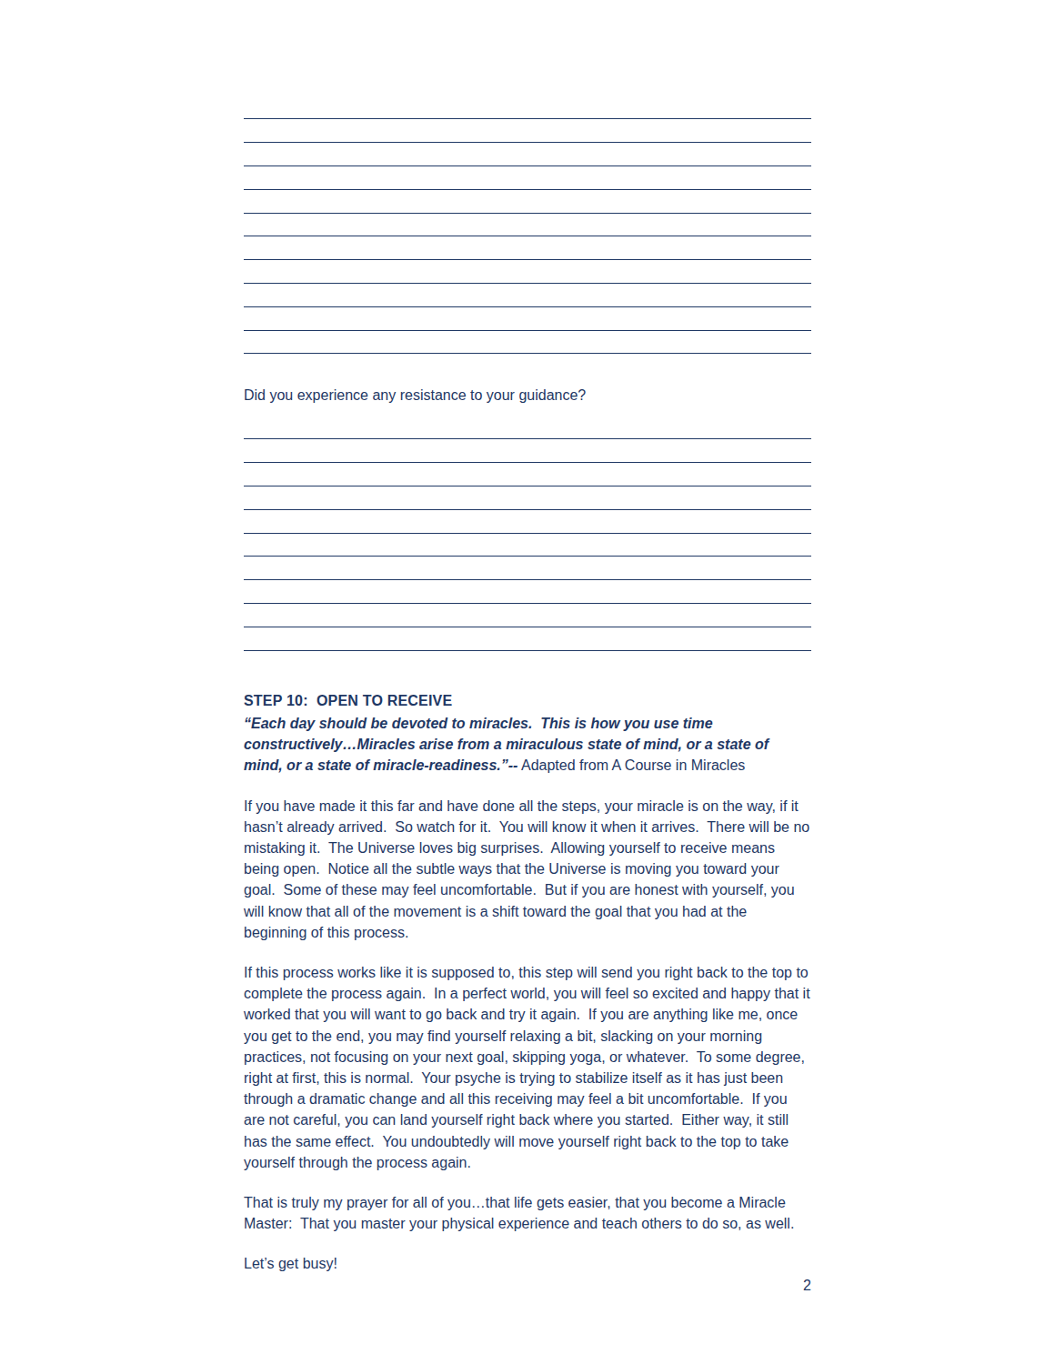Did you experience any resistance to your guidance?
Step 10: Open to Receive
“Each day should be devoted to miracles. This is how you use time constructively…Miracles arise from a miraculous state of mind, or a state of mind, or a state of miracle-readiness.”-- Adapted from A Course in Miracles
If you have made it this far and have done all the steps, your miracle is on the way, if it hasn’t already arrived. So watch for it. You will know it when it arrives. There will be no mistaking it. The Universe loves big surprises. Allowing yourself to receive means being open. Notice all the subtle ways that the Universe is moving you toward your goal. Some of these may feel uncomfortable. But if you are honest with yourself, you will know that all of the movement is a shift toward the goal that you had at the beginning of this process.
If this process works like it is supposed to, this step will send you right back to the top to complete the process again. In a perfect world, you will feel so excited and happy that it worked that you will want to go back and try it again. If you are anything like me, once you get to the end, you may find yourself relaxing a bit, slacking on your morning practices, not focusing on your next goal, skipping yoga, or whatever. To some degree, right at first, this is normal. Your psyche is trying to stabilize itself as it has just been through a dramatic change and all this receiving may feel a bit uncomfortable. If you are not careful, you can land yourself right back where you started. Either way, it still has the same effect. You undoubtedly will move yourself right back to the top to take yourself through the process again.
That is truly my prayer for all of you…that life gets easier, that you become a Miracle Master: That you master your physical experience and teach others to do so, as well.
Let’s get busy!
2